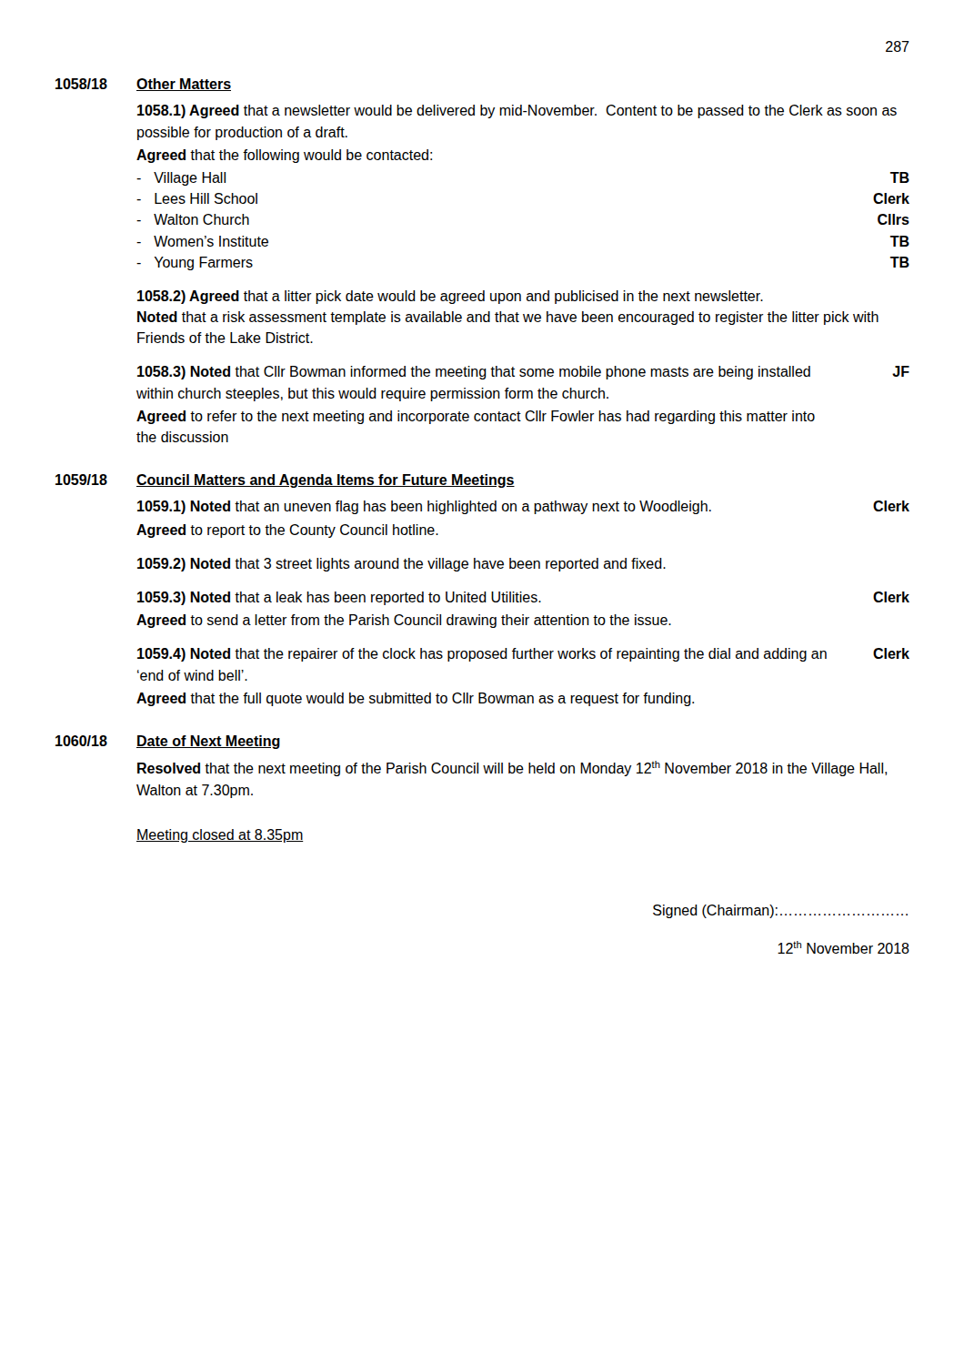287
1058/18
Other Matters
1058.1) Agreed that a newsletter would be delivered by mid-November. Content to be passed to the Clerk as soon as possible for production of a draft.
Agreed that the following would be contacted:
Village Hall TB
Lees Hill School Clerk
Walton Church Cllrs
Women’s Institute TB
Young Farmers TB
1058.2) Agreed that a litter pick date would be agreed upon and publicised in the next newsletter.
Noted that a risk assessment template is available and that we have been encouraged to register the litter pick with Friends of the Lake District.
1058.3) Noted that Cllr Bowman informed the meeting that some mobile phone masts are being installed within church steeples, but this would require permission form the church.
Agreed to refer to the next meeting and incorporate contact Cllr Fowler has had regarding this matter into the discussion
JF
1059/18
Council Matters and Agenda Items for Future Meetings
1059.1) Noted that an uneven flag has been highlighted on a pathway next to Woodleigh.
Agreed to report to the County Council hotline.
Clerk
1059.2) Noted that 3 street lights around the village have been reported and fixed.
1059.3) Noted that a leak has been reported to United Utilities.
Agreed to send a letter from the Parish Council drawing their attention to the issue.
Clerk
1059.4) Noted that the repairer of the clock has proposed further works of repainting the dial and adding an ‘end of wind bell’.
Agreed that the full quote would be submitted to Cllr Bowman as a request for funding.
Clerk
1060/18
Date of Next Meeting
Resolved that the next meeting of the Parish Council will be held on Monday 12th November 2018 in the Village Hall, Walton at 7.30pm.
Meeting closed at 8.35pm
Signed (Chairman):………………………
12th November 2018